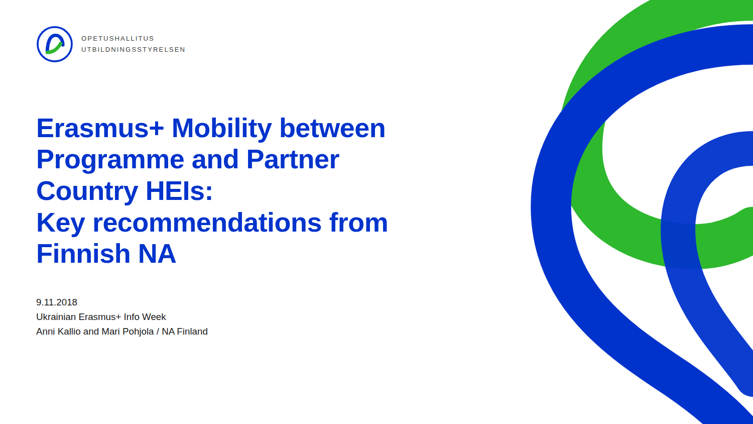Opetushallitus
Utbildningsstyrelsen
Erasmus+ Mobility between Programme and Partner Country HEIs:
Key recommendations from Finnish NA
9.11.2018 Ukrainian Erasmus+ Info Week
Anni Kallio and Mari Pohjola / NA Finland